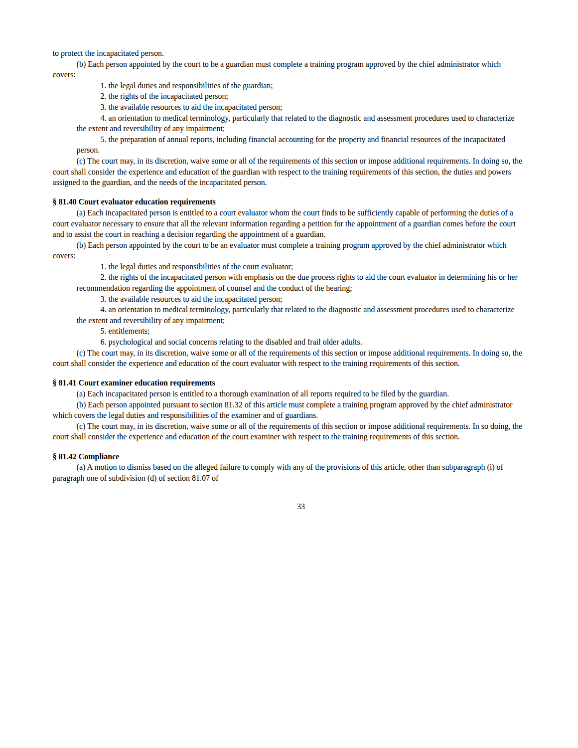to protect the incapacitated person.
(b) Each person appointed by the court to be a guardian must complete a training program approved by the chief administrator which covers:
1. the legal duties and responsibilities of the guardian;
2. the rights of the incapacitated person;
3. the available resources to aid the incapacitated person;
4. an orientation to medical terminology, particularly that related to the diagnostic and assessment procedures used to characterize the extent and reversibility of any impairment;
5. the preparation of annual reports, including financial accounting for the property and financial resources of the incapacitated person.
(c) The court may, in its discretion, waive some or all of the requirements of this section or impose additional requirements. In doing so, the court shall consider the experience and education of the guardian with respect to the training requirements of this section, the duties and powers assigned to the guardian, and the needs of the incapacitated person.
§ 81.40 Court evaluator education requirements
(a) Each incapacitated person is entitled to a court evaluator whom the court finds to be sufficiently capable of performing the duties of a court evaluator necessary to ensure that all the relevant information regarding a petition for the appointment of a guardian comes before the court and to assist the court in reaching a decision regarding the appointment of a guardian.
(b) Each person appointed by the court to be an evaluator must complete a training program approved by the chief administrator which covers:
1. the legal duties and responsibilities of the court evaluator;
2. the rights of the incapacitated person with emphasis on the due process rights to aid the court evaluator in determining his or her recommendation regarding the appointment of counsel and the conduct of the hearing;
3. the available resources to aid the incapacitated person;
4. an orientation to medical terminology, particularly that related to the diagnostic and assessment procedures used to characterize the extent and reversibility of any impairment;
5. entitlements;
6. psychological and social concerns relating to the disabled and frail older adults.
(c) The court may, in its discretion, waive some or all of the requirements of this section or impose additional requirements. In doing so, the court shall consider the experience and education of the court evaluator with respect to the training requirements of this section.
§ 81.41 Court examiner education requirements
(a) Each incapacitated person is entitled to a thorough examination of all reports required to be filed by the guardian.
(b) Each person appointed pursuant to section 81.32 of this article must complete a training program approved by the chief administrator which covers the legal duties and responsibilities of the examiner and of guardians.
(c) The court may, in its discretion, waive some or all of the requirements of this section or impose additional requirements. In so doing, the court shall consider the experience and education of the court examiner with respect to the training requirements of this section.
§ 81.42 Compliance
(a) A motion to dismiss based on the alleged failure to comply with any of the provisions of this article, other than subparagraph (i) of paragraph one of subdivision (d) of section 81.07 of
33